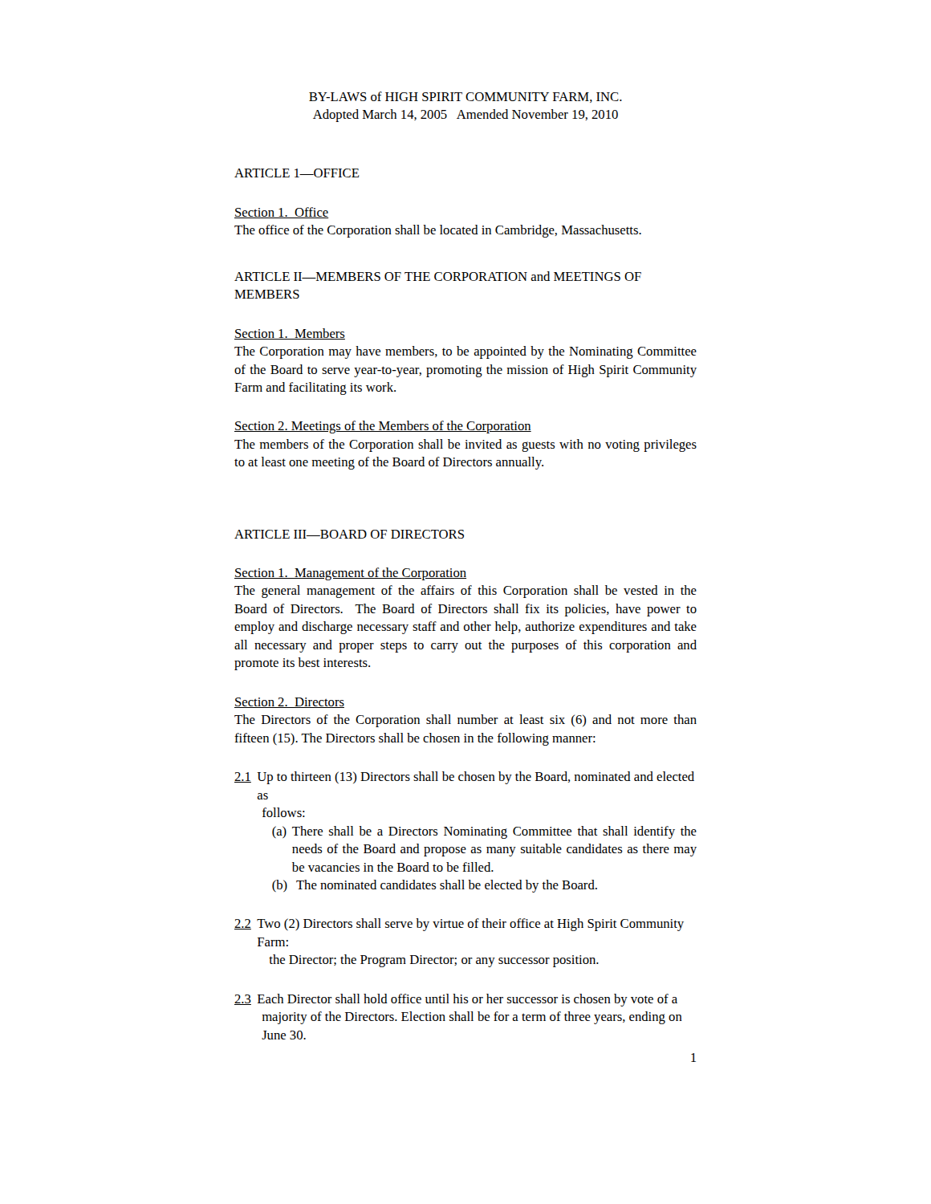BY-LAWS of HIGH SPIRIT COMMUNITY FARM, INC.Adopted March 14, 2005 Amended November 19, 2010
ARTICLE 1—OFFICE
Section 1. Office
The office of the Corporation shall be located in Cambridge, Massachusetts.
ARTICLE II—MEMBERS OF THE CORPORATION and MEETINGS OF MEMBERS
Section 1. Members
The Corporation may have members, to be appointed by the Nominating Committee of the Board to serve year-to-year, promoting the mission of High Spirit Community Farm and facilitating its work.
Section 2. Meetings of the Members of the Corporation
The members of the Corporation shall be invited as guests with no voting privileges to at least one meeting of the Board of Directors annually.
ARTICLE III—BOARD OF DIRECTORS
Section 1. Management of the Corporation
The general management of the affairs of this Corporation shall be vested in the Board of Directors. The Board of Directors shall fix its policies, have power to employ and discharge necessary staff and other help, authorize expenditures and take all necessary and proper steps to carry out the purposes of this corporation and promote its best interests.
Section 2. Directors
The Directors of the Corporation shall number at least six (6) and not more than fifteen (15). The Directors shall be chosen in the following manner:
2.1
Up to thirteen (13) Directors shall be chosen by the Board, nominated and elected as
follows:
(a) There shall be a Directors Nominating Committee that shall identify the needs of the Board and propose as many suitable candidates as there may be vacancies in the Board to be filled.
(b) The nominated candidates shall be elected by the Board.
2.2
Two (2) Directors shall serve by virtue of their office at High Spirit Community Farm:
the Director; the Program Director; or any successor position.
2.3
Each Director shall hold office until his or her successor is chosen by vote of a
majority of the Directors. Election shall be for a term of three years, ending on
June 30.
1